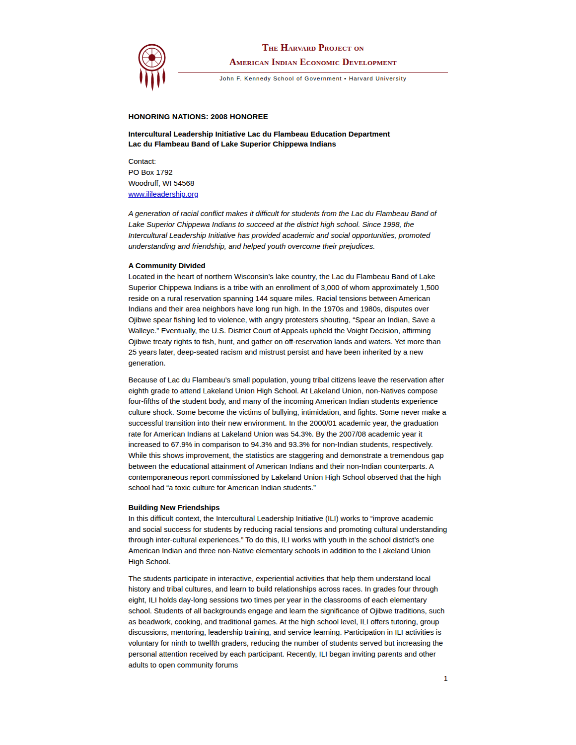The Harvard Project on
American Indian Economic Development
John F. Kennedy School of Government • Harvard University
HONORING NATIONS: 2008 HONOREE
Intercultural Leadership Initiative Lac du Flambeau Education Department
Lac du Flambeau Band of Lake Superior Chippewa Indians
Contact:
PO Box 1792
Woodruff, WI 54568
www.ilileadership.org
A generation of racial conflict makes it difficult for students from the Lac du Flambeau Band of Lake Superior Chippewa Indians to succeed at the district high school. Since 1998, the Intercultural Leadership Initiative has provided academic and social opportunities, promoted understanding and friendship, and helped youth overcome their prejudices.
A Community Divided
Located in the heart of northern Wisconsin’s lake country, the Lac du Flambeau Band of Lake Superior Chippewa Indians is a tribe with an enrollment of 3,000 of whom approximately 1,500 reside on a rural reservation spanning 144 square miles. Racial tensions between American Indians and their area neighbors have long run high. In the 1970s and 1980s, disputes over Ojibwe spear fishing led to violence, with angry protesters shouting, “Spear an Indian, Save a Walleye.” Eventually, the U.S. District Court of Appeals upheld the Voight Decision, affirming Ojibwe treaty rights to fish, hunt, and gather on off-reservation lands and waters. Yet more than 25 years later, deep-seated racism and mistrust persist and have been inherited by a new generation.
Because of Lac du Flambeau’s small population, young tribal citizens leave the reservation after eighth grade to attend Lakeland Union High School. At Lakeland Union, non-Natives compose four-fifths of the student body, and many of the incoming American Indian students experience culture shock. Some become the victims of bullying, intimidation, and fights. Some never make a successful transition into their new environment. In the 2000/01 academic year, the graduation rate for American Indians at Lakeland Union was 54.3%. By the 2007/08 academic year it increased to 67.9% in comparison to 94.3% and 93.3% for non-Indian students, respectively. While this shows improvement, the statistics are staggering and demonstrate a tremendous gap between the educational attainment of American Indians and their non-Indian counterparts. A contemporaneous report commissioned by Lakeland Union High School observed that the high school had “a toxic culture for American Indian students.”
Building New Friendships
In this difficult context, the Intercultural Leadership Initiative (ILI) works to “improve academic and social success for students by reducing racial tensions and promoting cultural understanding through inter-cultural experiences.” To do this, ILI works with youth in the school district’s one American Indian and three non-Native elementary schools in addition to the Lakeland Union High School.
The students participate in interactive, experiential activities that help them understand local history and tribal cultures, and learn to build relationships across races. In grades four through eight, ILI holds day-long sessions two times per year in the classrooms of each elementary school. Students of all backgrounds engage and learn the significance of Ojibwe traditions, such as beadwork, cooking, and traditional games. At the high school level, ILI offers tutoring, group discussions, mentoring, leadership training, and service learning. Participation in ILI activities is voluntary for ninth to twelfth graders, reducing the number of students served but increasing the personal attention received by each participant. Recently, ILI began inviting parents and other adults to open community forums
1